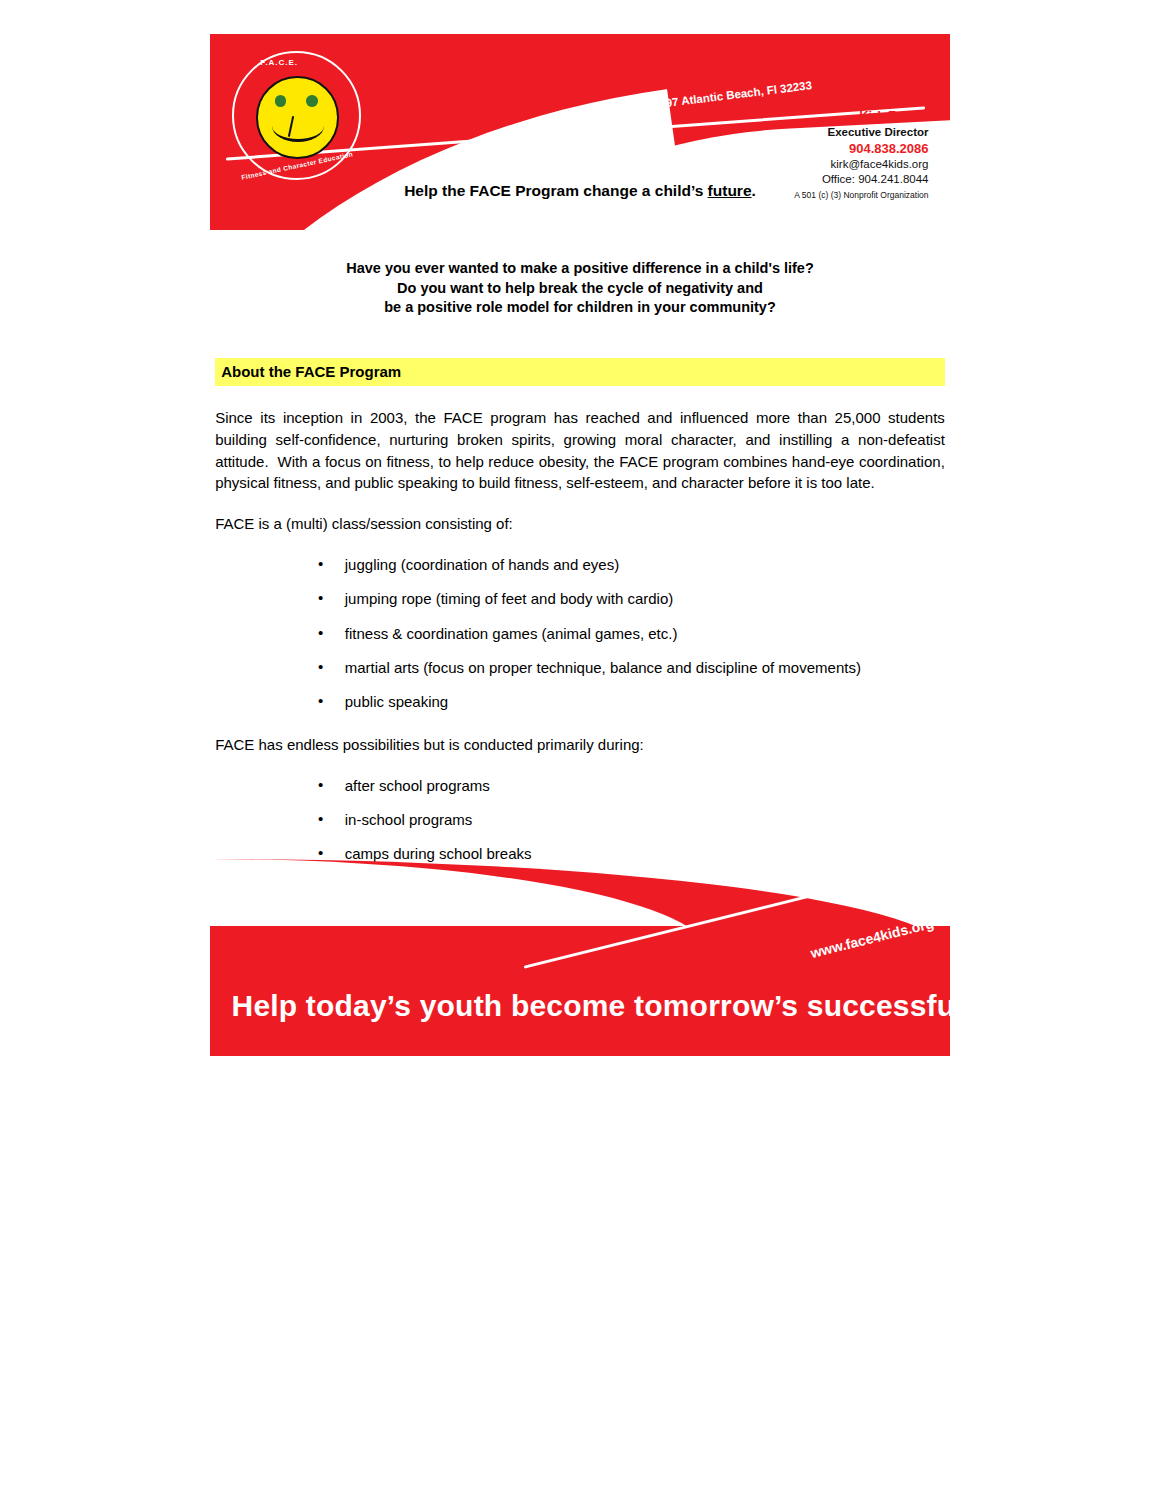F.A.C.E.
Fitness and Character Education
1015 Atlantic Blvd #297 Atlantic Beach, Fl 32233
Kirk Farber
Executive Director
904.838.2086
kirk@face4kids.org
Office: 904.241.8044
A 501 (c) (3) Nonprofit Organization
Help the FACE Program change a child’s future.
Have you ever wanted to make a positive difference in a child's life?
Do you want to help break the cycle of negativity and
be a positive role model for children in your community?
About the FACE Program
Since its inception in 2003, the FACE program has reached and influenced more than 25,000 students building self-confidence, nurturing broken spirits, growing moral character, and instilling a non-defeatist attitude. With a focus on fitness, to help reduce obesity, the FACE program combines hand-eye coordination, physical fitness, and public speaking to build fitness, self-esteem, and character before it is too late.
FACE is a (multi) class/session consisting of:
juggling (coordination of hands and eyes)
jumping rope (timing of feet and body with cardio)
fitness & coordination games (animal games, etc.)
martial arts (focus on proper technique, balance and discipline of movements)
public speaking
FACE has endless possibilities but is conducted primarily during:
after school programs
in-school programs
camps during school breaks
school assemblies
birthday parties
www.face4kids.org
Help today’s youth become tomorrow’s successfu